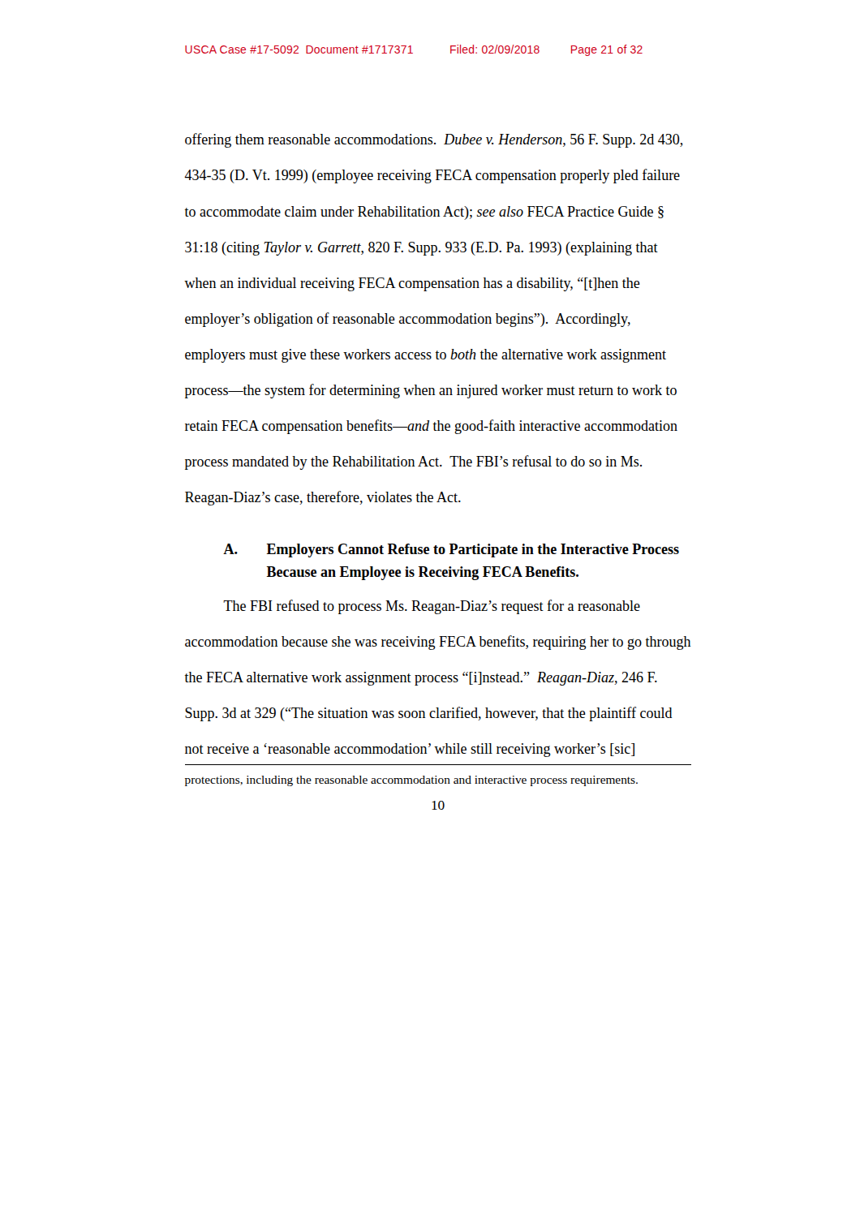USCA Case #17-5092 Document #1717371 Filed: 02/09/2018 Page 21 of 32
offering them reasonable accommodations. Dubee v. Henderson, 56 F. Supp. 2d 430, 434-35 (D. Vt. 1999) (employee receiving FECA compensation properly pled failure to accommodate claim under Rehabilitation Act); see also FECA Practice Guide § 31:18 (citing Taylor v. Garrett, 820 F. Supp. 933 (E.D. Pa. 1993) (explaining that when an individual receiving FECA compensation has a disability, “[t]hen the employer’s obligation of reasonable accommodation begins”). Accordingly, employers must give these workers access to both the alternative work assignment process—the system for determining when an injured worker must return to work to retain FECA compensation benefits—and the good-faith interactive accommodation process mandated by the Rehabilitation Act. The FBI’s refusal to do so in Ms. Reagan-Diaz’s case, therefore, violates the Act.
A.
Employers Cannot Refuse to Participate in the Interactive Process Because an Employee is Receiving FECA Benefits.
The FBI refused to process Ms. Reagan-Diaz’s request for a reasonable accommodation because she was receiving FECA benefits, requiring her to go through the FECA alternative work assignment process “[i]nstead.” Reagan-Diaz, 246 F. Supp. 3d at 329 (“The situation was soon clarified, however, that the plaintiff could not receive a ‘reasonable accommodation’ while still receiving worker’s [sic]
protections, including the reasonable accommodation and interactive process requirements.
10